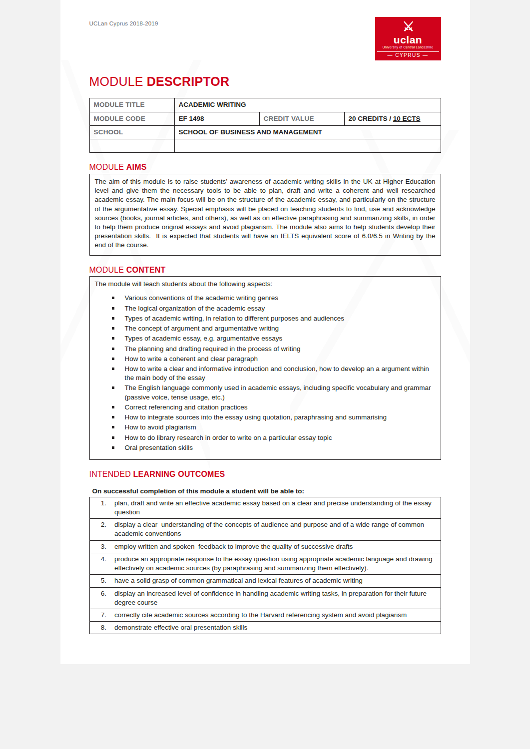UCLan Cyprus 2018-2019
⚔ uclan University of Central Lancashire — CYPRUS —
MODULE DESCRIPTOR
| MODULE TITLE | ACADEMIC WRITING |
| MODULE CODE | EF 1498 | CREDIT VALUE | 20 CREDITS / 10 ECTS |
| SCHOOL | SCHOOL OF BUSINESS AND MANAGEMENT |
MODULE AIMS
The aim of this module is to raise students’ awareness of academic writing skills in the UK at Higher Education level and give them the necessary tools to be able to plan, draft and write a coherent and well researched academic essay. The main focus will be on the structure of the academic essay, and particularly on the structure of the argumentative essay. Special emphasis will be placed on teaching students to find, use and acknowledge sources (books, journal articles, and others), as well as on effective paraphrasing and summarizing skills, in order to help them produce original essays and avoid plagiarism. The module also aims to help students develop their presentation skills. It is expected that students will have an IELTS equivalent score of 6.0/6.5 in Writing by the end of the course.
MODULE CONTENT
The module will teach students about the following aspects:
Various conventions of the academic writing genres
The logical organization of the academic essay
Types of academic writing, in relation to different purposes and audiences
The concept of argument and argumentative writing
Types of academic essay, e.g. argumentative essays
The planning and drafting required in the process of writing
How to write a coherent and clear paragraph
How to write a clear and informative introduction and conclusion, how to develop an a argument within the main body of the essay
The English language commonly used in academic essays, including specific vocabulary and grammar (passive voice, tense usage, etc.)
Correct referencing and citation practices
How to integrate sources into the essay using quotation, paraphrasing and summarising
How to avoid plagiarism
How to do library research in order to write on a particular essay topic
Oral presentation skills
INTENDED LEARNING OUTCOMES
On successful completion of this module a student will be able to:
| 1. | plan, draft and write an effective academic essay based on a clear and precise understanding of the essay question |
| 2. | display a clear understanding of the concepts of audience and purpose and of a wide range of common academic conventions |
| 3. | employ written and spoken feedback to improve the quality of successive drafts |
| 4. | produce an appropriate response to the essay question using appropriate academic language and drawing effectively on academic sources (by paraphrasing and summarizing them effectively). |
| 5. | have a solid grasp of common grammatical and lexical features of academic writing |
| 6. | display an increased level of confidence in handling academic writing tasks, in preparation for their future degree course |
| 7. | correctly cite academic sources according to the Harvard referencing system and avoid plagiarism |
| 8. | demonstrate effective oral presentation skills |